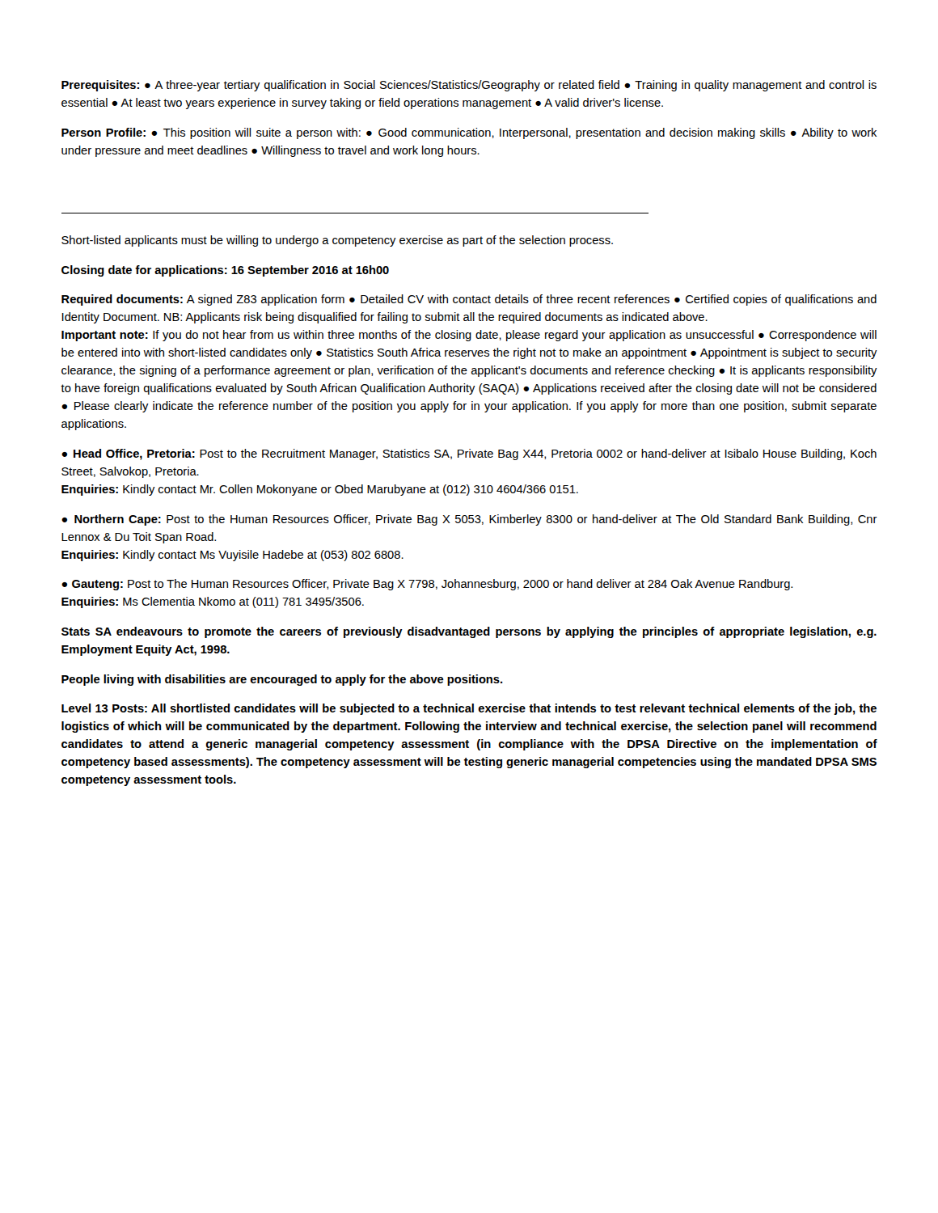Prerequisites: ● A three-year tertiary qualification in Social Sciences/Statistics/Geography or related field ● Training in quality management and control is essential ● At least two years experience in survey taking or field operations management ● A valid driver's license.
Person Profile: ● This position will suite a person with: ● Good communication, Interpersonal, presentation and decision making skills ● Ability to work under pressure and meet deadlines ● Willingness to travel and work long hours.
Short-listed applicants must be willing to undergo a competency exercise as part of the selection process.
Closing date for applications: 16 September 2016 at 16h00
Required documents: A signed Z83 application form ● Detailed CV with contact details of three recent references ● Certified copies of qualifications and Identity Document. NB: Applicants risk being disqualified for failing to submit all the required documents as indicated above.
Important note: If you do not hear from us within three months of the closing date, please regard your application as unsuccessful ● Correspondence will be entered into with short-listed candidates only ● Statistics South Africa reserves the right not to make an appointment ● Appointment is subject to security clearance, the signing of a performance agreement or plan, verification of the applicant's documents and reference checking ● It is applicants responsibility to have foreign qualifications evaluated by South African Qualification Authority (SAQA) ● Applications received after the closing date will not be considered ● Please clearly indicate the reference number of the position you apply for in your application. If you apply for more than one position, submit separate applications.
● Head Office, Pretoria: Post to the Recruitment Manager, Statistics SA, Private Bag X44, Pretoria 0002 or hand-deliver at Isibalo House Building, Koch Street, Salvokop, Pretoria.
Enquiries: Kindly contact Mr. Collen Mokonyane or Obed Marubyane at (012) 310 4604/366 0151.
● Northern Cape: Post to the Human Resources Officer, Private Bag X 5053, Kimberley 8300 or hand-deliver at The Old Standard Bank Building, Cnr Lennox & Du Toit Span Road.
Enquiries: Kindly contact Ms Vuyisile Hadebe at (053) 802 6808.
● Gauteng: Post to The Human Resources Officer, Private Bag X 7798, Johannesburg, 2000 or hand deliver at 284 Oak Avenue Randburg.
Enquiries: Ms Clementia Nkomo at (011) 781 3495/3506.
Stats SA endeavours to promote the careers of previously disadvantaged persons by applying the principles of appropriate legislation, e.g. Employment Equity Act, 1998.
People living with disabilities are encouraged to apply for the above positions.
Level 13 Posts: All shortlisted candidates will be subjected to a technical exercise that intends to test relevant technical elements of the job, the logistics of which will be communicated by the department. Following the interview and technical exercise, the selection panel will recommend candidates to attend a generic managerial competency assessment (in compliance with the DPSA Directive on the implementation of competency based assessments). The competency assessment will be testing generic managerial competencies using the mandated DPSA SMS competency assessment tools.